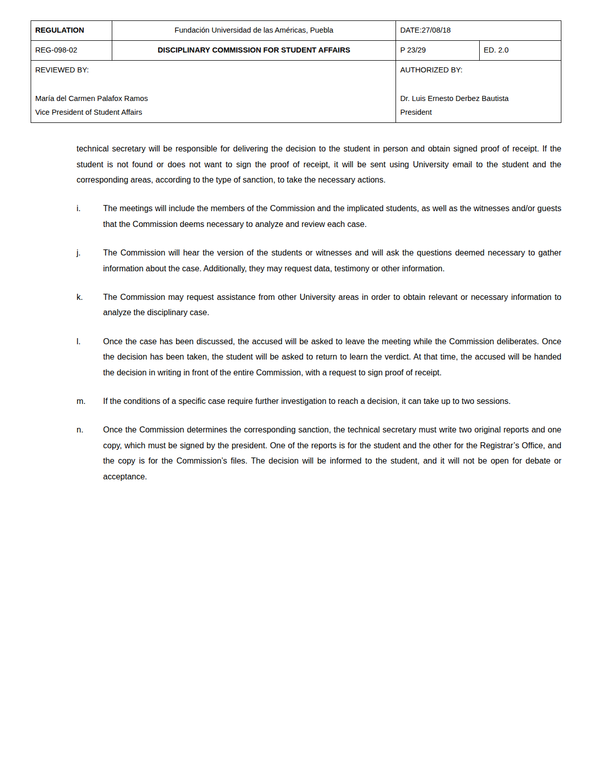| REGULATION | Fundación Universidad de las Américas, Puebla | DATE:27/08/18 |
| REG-098-02 | DISCIPLINARY COMMISSION FOR STUDENT AFFAIRS | P 23/29 | ED. 2.0 |
| REVIEWED BY: María del Carmen Palafox Ramos Vice President of Student Affairs | AUTHORIZED BY: Dr. Luis Ernesto Derbez Bautista President |
technical secretary will be responsible for delivering the decision to the student in person and obtain signed proof of receipt. If the student is not found or does not want to sign the proof of receipt, it will be sent using University email to the student and the corresponding areas, according to the type of sanction, to take the necessary actions.
i. The meetings will include the members of the Commission and the implicated students, as well as the witnesses and/or guests that the Commission deems necessary to analyze and review each case.
j. The Commission will hear the version of the students or witnesses and will ask the questions deemed necessary to gather information about the case. Additionally, they may request data, testimony or other information.
k. The Commission may request assistance from other University areas in order to obtain relevant or necessary information to analyze the disciplinary case.
l. Once the case has been discussed, the accused will be asked to leave the meeting while the Commission deliberates. Once the decision has been taken, the student will be asked to return to learn the verdict. At that time, the accused will be handed the decision in writing in front of the entire Commission, with a request to sign proof of receipt.
m. If the conditions of a specific case require further investigation to reach a decision, it can take up to two sessions.
n. Once the Commission determines the corresponding sanction, the technical secretary must write two original reports and one copy, which must be signed by the president. One of the reports is for the student and the other for the Registrar’s Office, and the copy is for the Commission’s files. The decision will be informed to the student, and it will not be open for debate or acceptance.